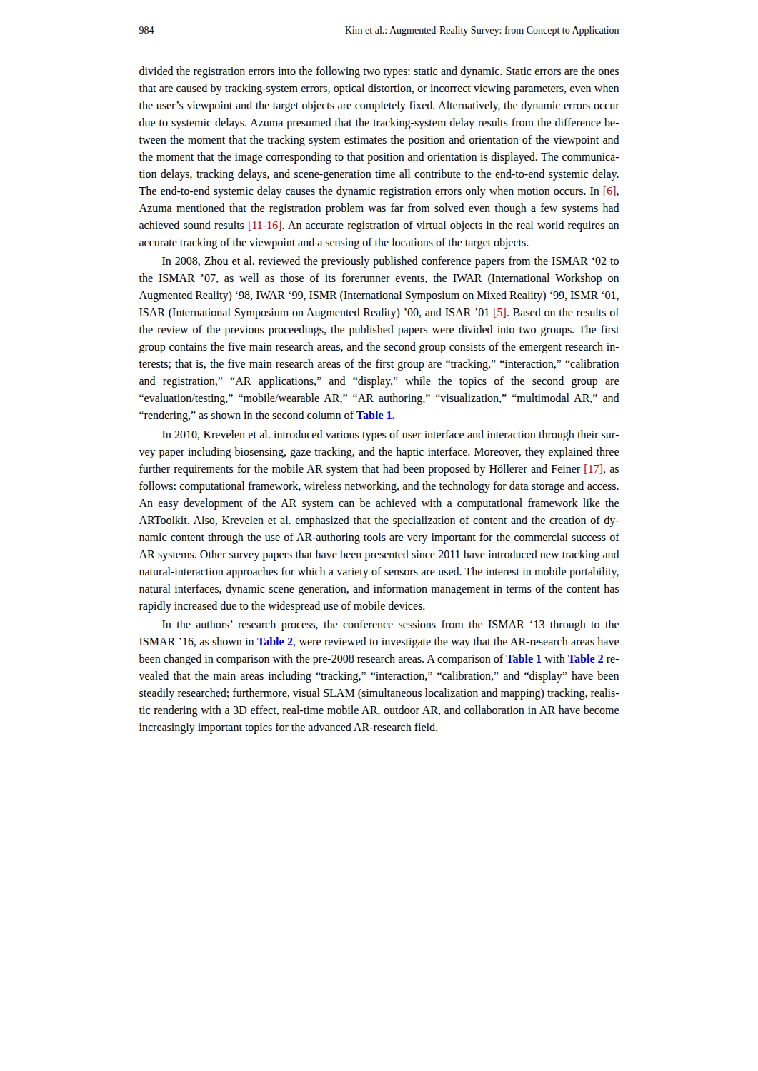984 Kim et al.: Augmented-Reality Survey: from Concept to Application
divided the registration errors into the following two types: static and dynamic. Static errors are the ones that are caused by tracking-system errors, optical distortion, or incorrect viewing parameters, even when the user’s viewpoint and the target objects are completely fixed. Alternatively, the dynamic errors occur due to systemic delays. Azuma presumed that the tracking-system delay results from the difference between the moment that the tracking system estimates the position and orientation of the viewpoint and the moment that the image corresponding to that position and orientation is displayed. The communication delays, tracking delays, and scene-generation time all contribute to the end-to-end systemic delay. The end-to-end systemic delay causes the dynamic registration errors only when motion occurs. In [6], Azuma mentioned that the registration problem was far from solved even though a few systems had achieved sound results [11-16]. An accurate registration of virtual objects in the real world requires an accurate tracking of the viewpoint and a sensing of the locations of the target objects.
In 2008, Zhou et al. reviewed the previously published conference papers from the ISMAR ‘02 to the ISMAR ’07, as well as those of its forerunner events, the IWAR (International Workshop on Augmented Reality) ‘98, IWAR ‘99, ISMR (International Symposium on Mixed Reality) ‘99, ISMR ‘01, ISAR (International Symposium on Augmented Reality) ’00, and ISAR ’01 [5]. Based on the results of the review of the previous proceedings, the published papers were divided into two groups. The first group contains the five main research areas, and the second group consists of the emergent research interests; that is, the five main research areas of the first group are “tracking,” “interaction,” “calibration and registration,” “AR applications,” and “display,” while the topics of the second group are “evaluation/testing,” “mobile/wearable AR,” “AR authoring,” “visualization,” “multimodal AR,” and “rendering,” as shown in the second column of Table 1.
In 2010, Krevelen et al. introduced various types of user interface and interaction through their survey paper including biosensing, gaze tracking, and the haptic interface. Moreover, they explained three further requirements for the mobile AR system that had been proposed by Höllerer and Feiner [17], as follows: computational framework, wireless networking, and the technology for data storage and access. An easy development of the AR system can be achieved with a computational framework like the ARToolkit. Also, Krevelen et al. emphasized that the specialization of content and the creation of dynamic content through the use of AR-authoring tools are very important for the commercial success of AR systems. Other survey papers that have been presented since 2011 have introduced new tracking and natural-interaction approaches for which a variety of sensors are used. The interest in mobile portability, natural interfaces, dynamic scene generation, and information management in terms of the content has rapidly increased due to the widespread use of mobile devices.
In the authors’ research process, the conference sessions from the ISMAR ‘13 through to the ISMAR ’16, as shown in Table 2, were reviewed to investigate the way that the AR-research areas have been changed in comparison with the pre-2008 research areas. A comparison of Table 1 with Table 2 revealed that the main areas including “tracking,” “interaction,” “calibration,” and “display” have been steadily researched; furthermore, visual SLAM (simultaneous localization and mapping) tracking, realistic rendering with a 3D effect, real-time mobile AR, outdoor AR, and collaboration in AR have become increasingly important topics for the advanced AR-research field.